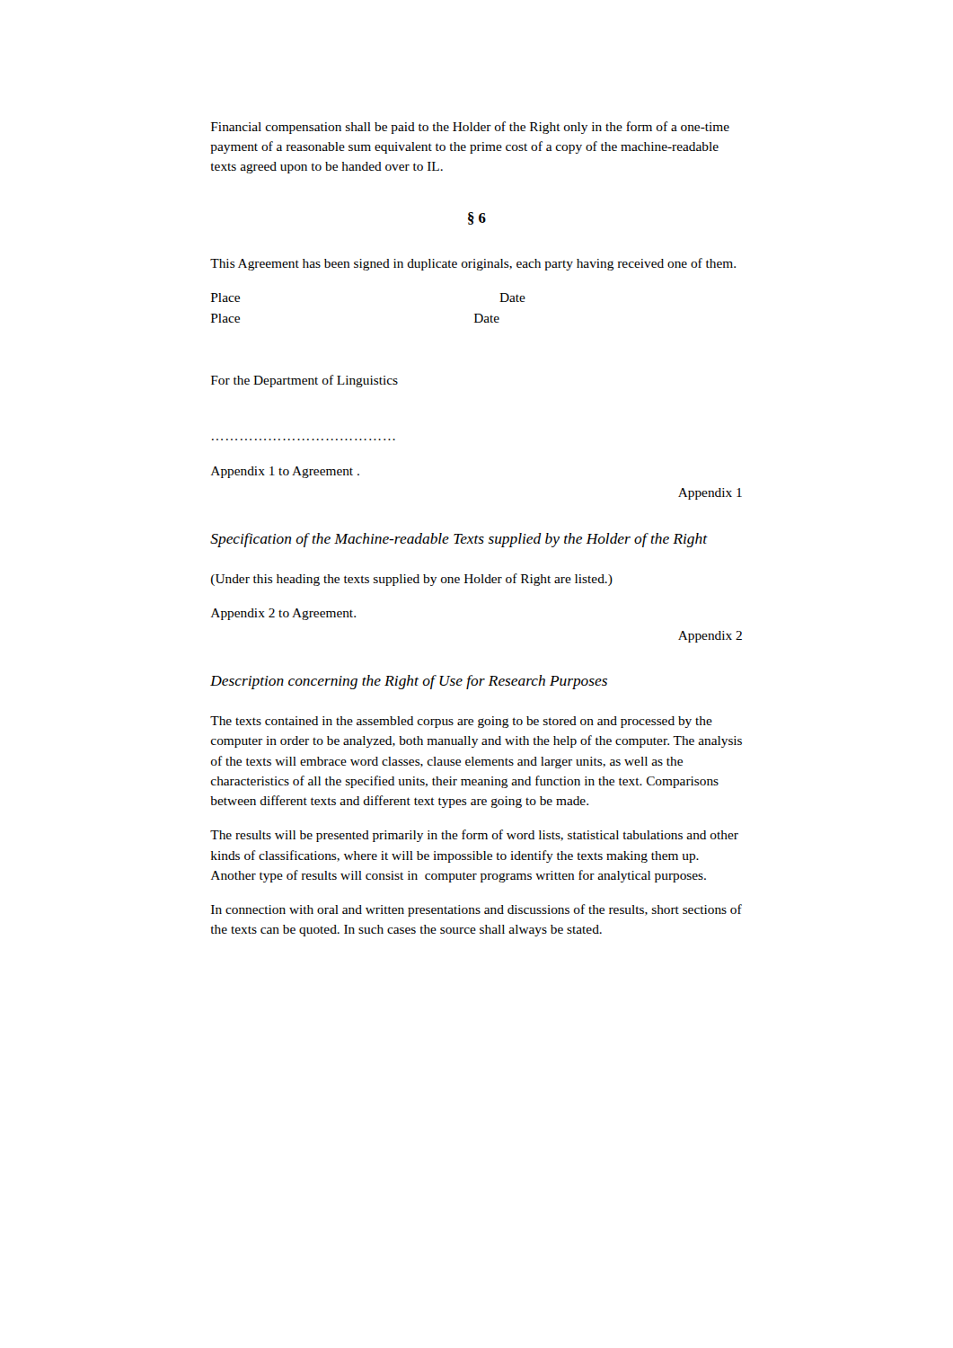Financial compensation shall be paid to the Holder of the Right only in the form of a one-time payment of a reasonable sum equivalent to the prime cost of a copy of the machine-readable texts agreed upon to be handed over to IL.
§ 6
This Agreement has been signed in duplicate originals, each party having received one of them.
Place Date Place Date
For the Department of Linguistics
…………………………………
Appendix 1 to Agreement .
Appendix 1
Specification of the Machine-readable Texts supplied by the Holder of the Right
(Under this heading the texts supplied by one Holder of Right are listed.)
Appendix 2 to Agreement.
Appendix 2
Description concerning the Right of Use for Research Purposes
The texts contained in the assembled corpus are going to be stored on and processed by the computer in order to be analyzed, both manually and with the help of the computer. The analysis of the texts will embrace word classes, clause elements and larger units, as well as the characteristics of all the specified units, their meaning and function in the text. Comparisons between different texts and different text types are going to be made.
The results will be presented primarily in the form of word lists, statistical tabulations and other kinds of classifications, where it will be impossible to identify the texts making them up. Another type of results will consist in computer programs written for analytical purposes.
In connection with oral and written presentations and discussions of the results, short sections of the texts can be quoted. In such cases the source shall always be stated.